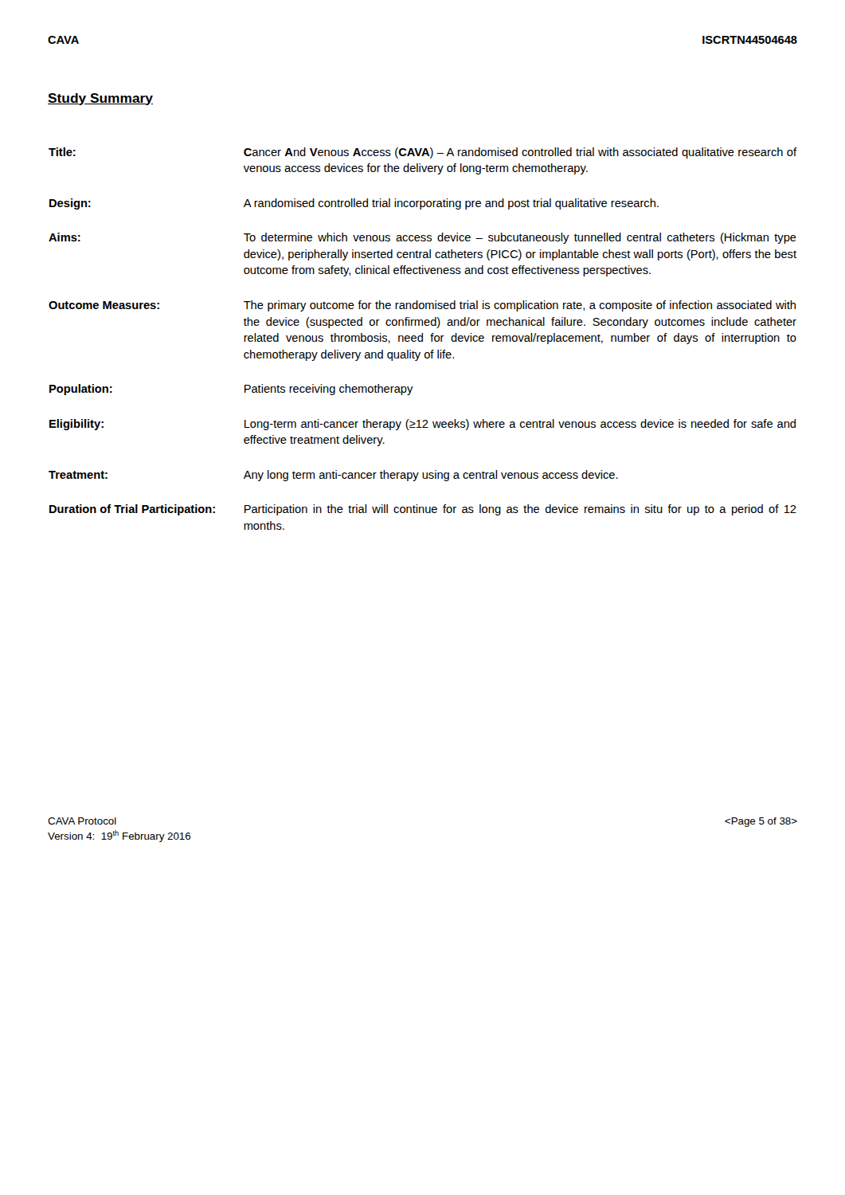CAVA ISCRTN44504648
Study Summary
| Title: | C ancer A nd V enous A ccess ( CAVA ) – A randomised controlled trial with associated qualitative research of venous access devices for the delivery of long-term chemotherapy. |
| Design: | A randomised controlled trial incorporating pre and post trial qualitative research. |
| Aims: | To determine which venous access device – subcutaneously tunnelled central catheters (Hickman type device), peripherally inserted central catheters (PICC) or implantable chest wall ports (Port), offers the best outcome from safety, clinical effectiveness and cost effectiveness perspectives. |
| Outcome Measures: | The primary outcome for the randomised trial is complication rate, a composite of infection associated with the device (suspected or confirmed) and/or mechanical failure. Secondary outcomes include catheter related venous thrombosis, need for device removal/replacement, number of days of interruption to chemotherapy delivery and quality of life. |
| Population: | Patients receiving chemotherapy |
| Eligibility: | Long-term anti-cancer therapy (≥12 weeks) where a central venous access device is needed for safe and effective treatment delivery. |
| Treatment: | Any long term anti-cancer therapy using a central venous access device. |
| Duration of Trial Participation: | Participation in the trial will continue for as long as the device remains in situ for up to a period of 12 months. |
CAVA Protocol
Version 4: 19th February 2016
<Page 5 of 38>